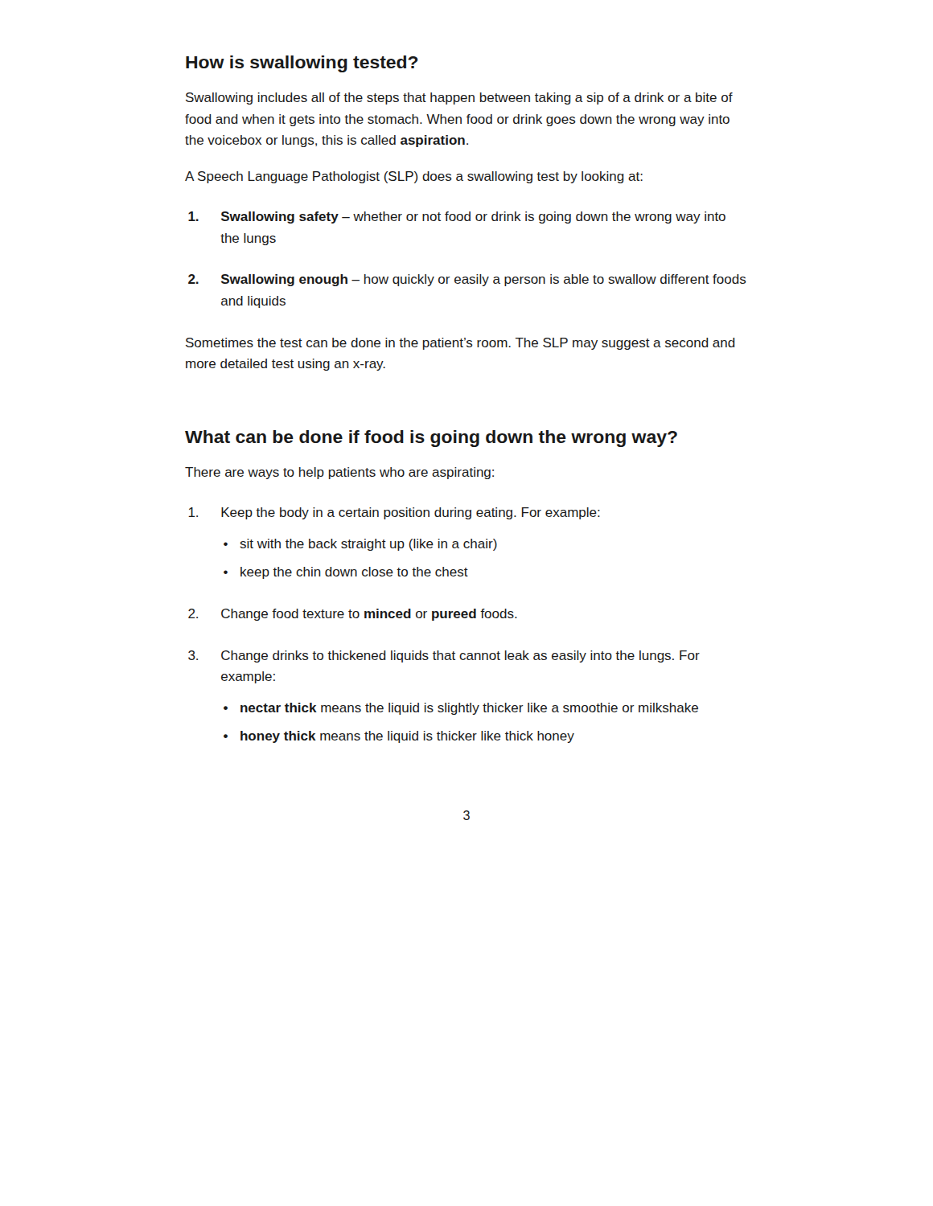How is swallowing tested?
Swallowing includes all of the steps that happen between taking a sip of a drink or a bite of food and when it gets into the stomach. When food or drink goes down the wrong way into the voicebox or lungs, this is called aspiration.
A Speech Language Pathologist (SLP) does a swallowing test by looking at:
Swallowing safety – whether or not food or drink is going down the wrong way into the lungs
Swallowing enough – how quickly or easily a person is able to swallow different foods and liquids
Sometimes the test can be done in the patient’s room. The SLP may suggest a second and more detailed test using an x-ray.
What can be done if food is going down the wrong way?
There are ways to help patients who are aspirating:
Keep the body in a certain position during eating. For example:
sit with the back straight up (like in a chair)
keep the chin down close to the chest
Change food texture to minced or pureed foods.
Change drinks to thickened liquids that cannot leak as easily into the lungs. For example:
nectar thick means the liquid is slightly thicker like a smoothie or milkshake
honey thick means the liquid is thicker like thick honey
3